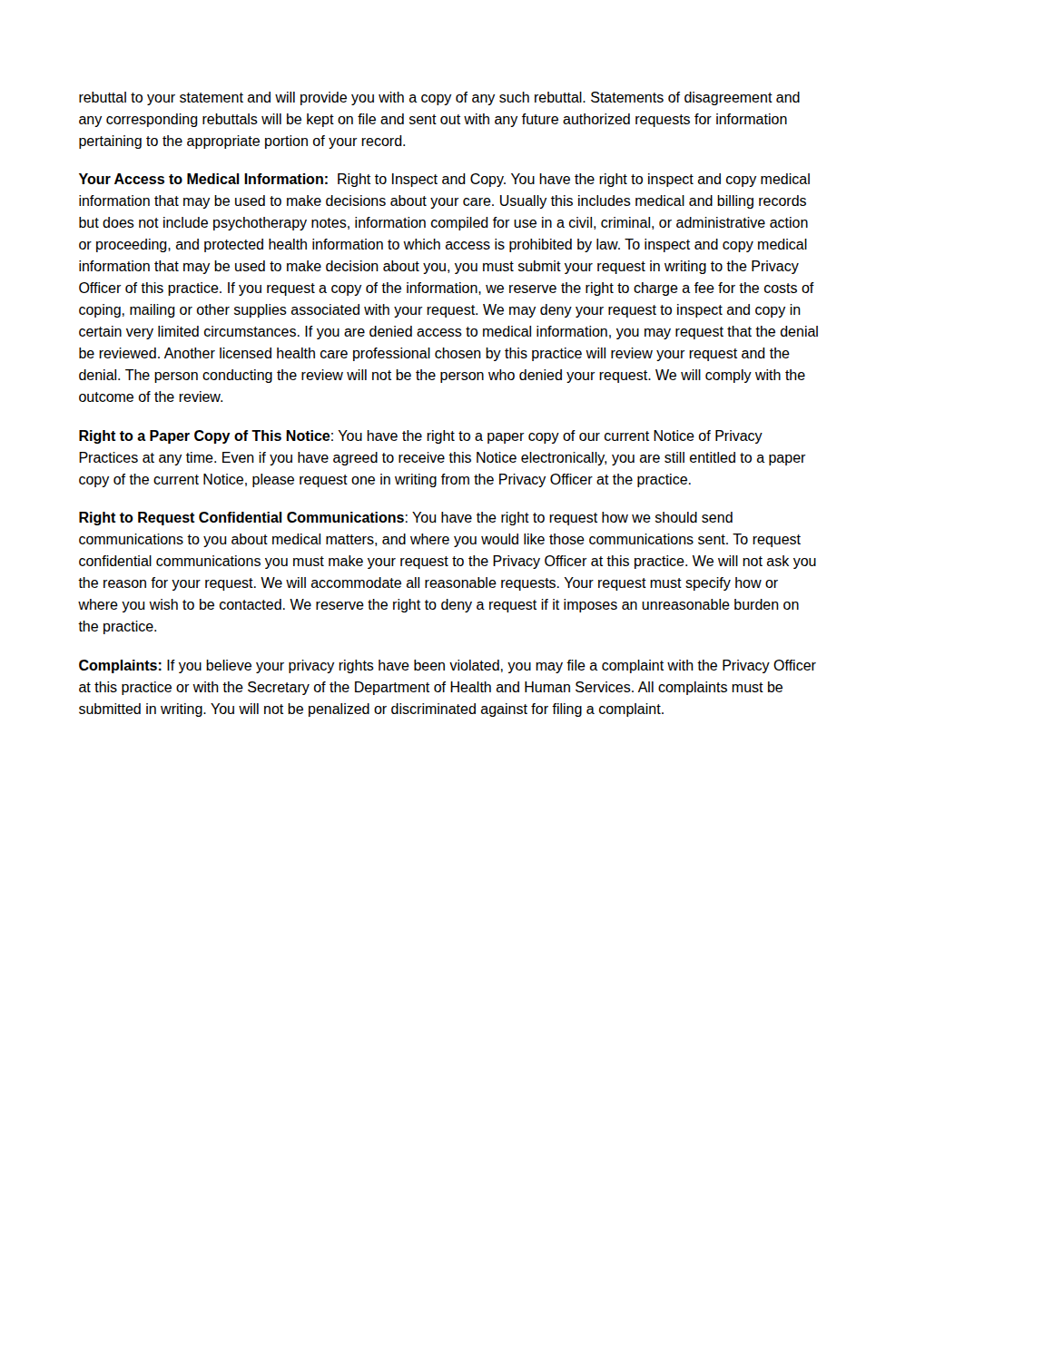rebuttal to your statement and will provide you with a copy of any such rebuttal. Statements of disagreement and any corresponding rebuttals will be kept on file and sent out with any future authorized requests for information pertaining to the appropriate portion of your record.
Your Access to Medical Information: Right to Inspect and Copy. You have the right to inspect and copy medical information that may be used to make decisions about your care. Usually this includes medical and billing records but does not include psychotherapy notes, information compiled for use in a civil, criminal, or administrative action or proceeding, and protected health information to which access is prohibited by law. To inspect and copy medical information that may be used to make decision about you, you must submit your request in writing to the Privacy Officer of this practice. If you request a copy of the information, we reserve the right to charge a fee for the costs of coping, mailing or other supplies associated with your request. We may deny your request to inspect and copy in certain very limited circumstances. If you are denied access to medical information, you may request that the denial be reviewed. Another licensed health care professional chosen by this practice will review your request and the denial. The person conducting the review will not be the person who denied your request. We will comply with the outcome of the review.
Right to a Paper Copy of This Notice: You have the right to a paper copy of our current Notice of Privacy Practices at any time. Even if you have agreed to receive this Notice electronically, you are still entitled to a paper copy of the current Notice, please request one in writing from the Privacy Officer at the practice.
Right to Request Confidential Communications: You have the right to request how we should send communications to you about medical matters, and where you would like those communications sent. To request confidential communications you must make your request to the Privacy Officer at this practice. We will not ask you the reason for your request. We will accommodate all reasonable requests. Your request must specify how or where you wish to be contacted. We reserve the right to deny a request if it imposes an unreasonable burden on the practice.
Complaints: If you believe your privacy rights have been violated, you may file a complaint with the Privacy Officer at this practice or with the Secretary of the Department of Health and Human Services. All complaints must be submitted in writing. You will not be penalized or discriminated against for filing a complaint.